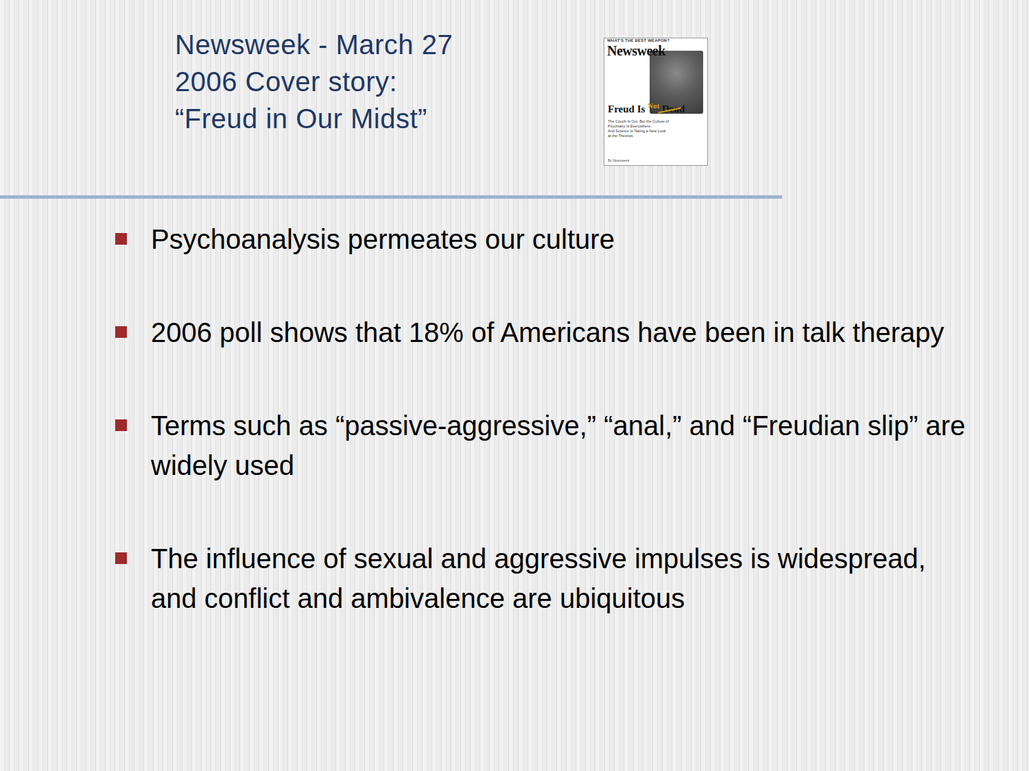Newsweek - March 27
2006 Cover story:
“Freud in Our Midst”
WHAT'S THE BEST WEAPON?
Newsweek
Freud Is Not Dead
The Couch Is Out. But the Culture of
Psychiatry Is Everywhere.
And Science Is Taking a New Look
at the Theories.
By Newsweek
Psychoanalysis permeates our culture
2006 poll shows that 18% of Americans have been in talk therapy
Terms such as “passive-aggressive,” “anal,” and “Freudian slip” are widely used
The influence of sexual and aggressive impulses is widespread, and conflict and ambivalence are ubiquitous